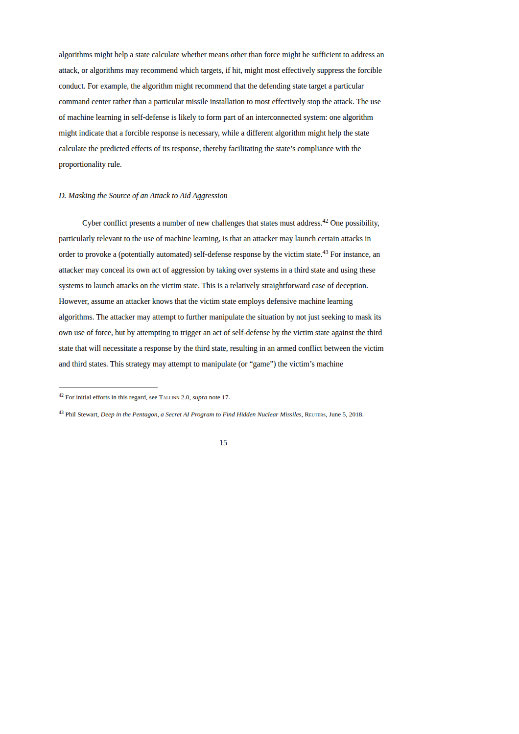algorithms might help a state calculate whether means other than force might be sufficient to address an attack, or algorithms may recommend which targets, if hit, might most effectively suppress the forcible conduct. For example, the algorithm might recommend that the defending state target a particular command center rather than a particular missile installation to most effectively stop the attack. The use of machine learning in self-defense is likely to form part of an interconnected system: one algorithm might indicate that a forcible response is necessary, while a different algorithm might help the state calculate the predicted effects of its response, thereby facilitating the state’s compliance with the proportionality rule.
D. Masking the Source of an Attack to Aid Aggression
Cyber conflict presents a number of new challenges that states must address.42 One possibility, particularly relevant to the use of machine learning, is that an attacker may launch certain attacks in order to provoke a (potentially automated) self-defense response by the victim state.43 For instance, an attacker may conceal its own act of aggression by taking over systems in a third state and using these systems to launch attacks on the victim state. This is a relatively straightforward case of deception. However, assume an attacker knows that the victim state employs defensive machine learning algorithms. The attacker may attempt to further manipulate the situation by not just seeking to mask its own use of force, but by attempting to trigger an act of self-defense by the victim state against the third state that will necessitate a response by the third state, resulting in an armed conflict between the victim and third states. This strategy may attempt to manipulate (or “game”) the victim’s machine
42 For initial efforts in this regard, see Tallinn 2.0, supra note 17.
43 Phil Stewart, Deep in the Pentagon, a Secret AI Program to Find Hidden Nuclear Missiles, Reuters, June 5, 2018.
15